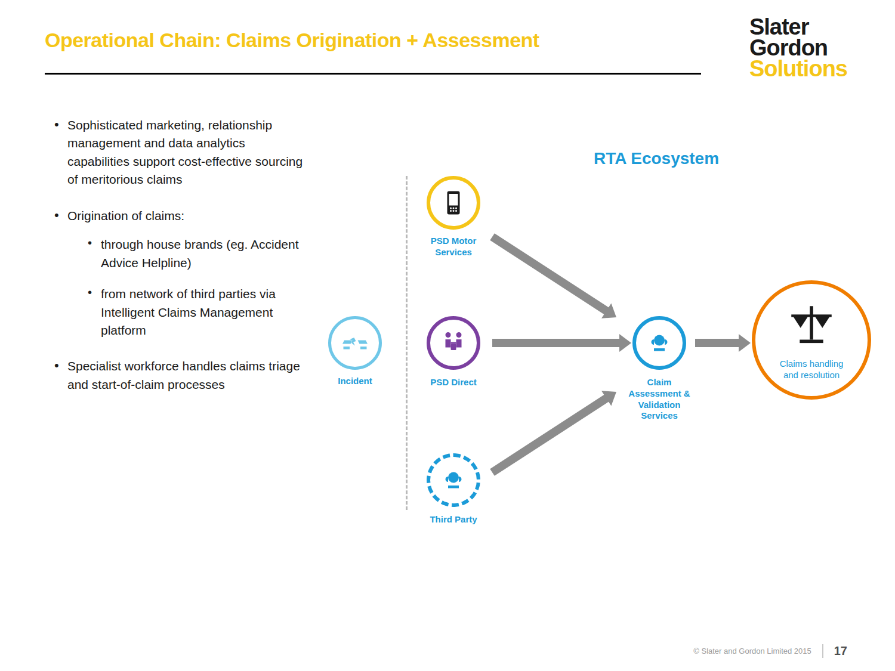Operational Chain: Claims Origination + Assessment
Slater
Gordon
Solutions
Sophisticated marketing, relationship management and data analytics capabilities support cost-effective sourcing of meritorious claims
Origination of claims:
through house brands (eg. Accident Advice Helpline)
from network of third parties via Intelligent Claims Management platform
Specialist workforce handles claims triage and start-of-claim processes
RTA Ecosystem
Incident
PSD Motor
Services
PSD Direct
Third Party
Claim
Assessment &
Validation
Services
Claims handling
and resolution
© Slater and Gordon Limited 2015 17